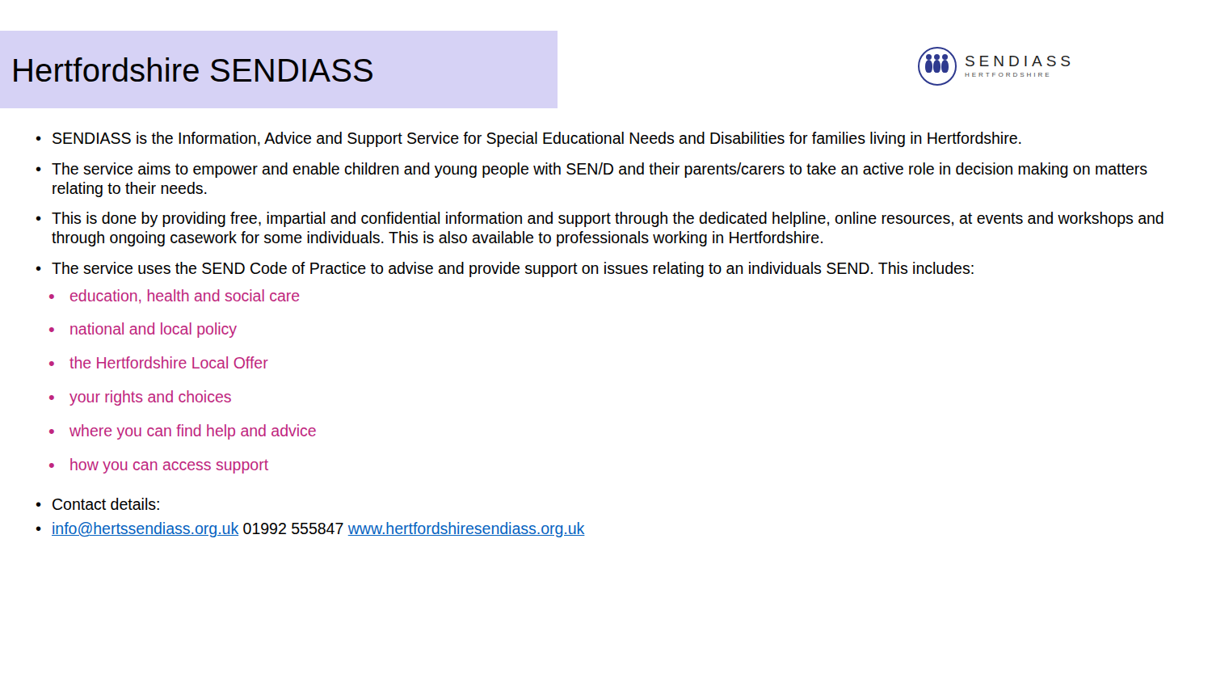Hertfordshire SENDIASS
SENDIASS
HERTFORDSHIRE
SENDIASS is the Information, Advice and Support Service for Special Educational Needs and Disabilities for families living in Hertfordshire.
The service aims to empower and enable children and young people with SEN/D and their parents/carers to take an active role in decision making on matters relating to their needs.
This is done by providing free, impartial and confidential information and support through the dedicated helpline, online resources, at events and workshops and through ongoing casework for some individuals. This is also available to professionals working in Hertfordshire.
The service uses the SEND Code of Practice to advise and provide support on issues relating to an individuals SEND. This includes:
education, health and social care
national and local policy
the Hertfordshire Local Offer
your rights and choices
where you can find help and advice
how you can access support
Contact details:
info@hertssendiass.org.uk 01992 555847 www.hertfordshiresendiass.org.uk